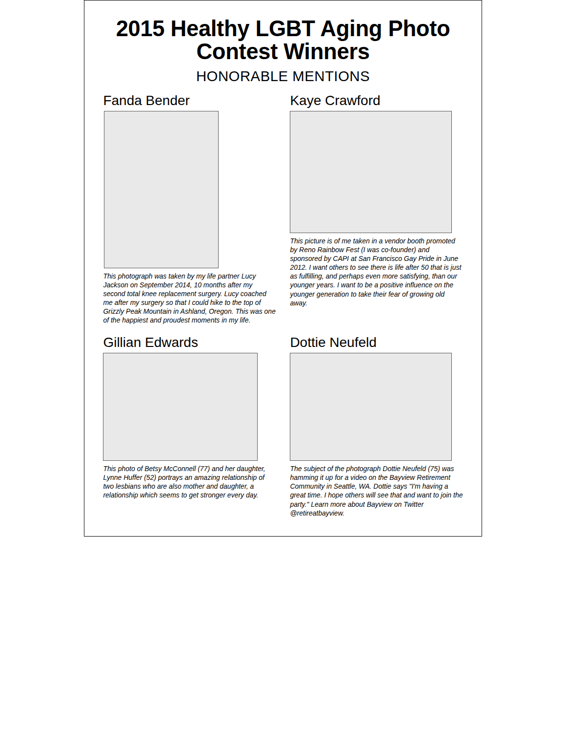2015 Healthy LGBT Aging Photo Contest Winners
HONORABLE MENTIONS
Fanda Bender
This photograph was taken by my life partner Lucy Jackson on September 2014, 10 months after my second total knee replacement surgery. Lucy coached me after my surgery so that I could hike to the top of Grizzly Peak Mountain in Ashland, Oregon. This was one of the happiest and proudest moments in my life.
Kaye Crawford
This picture is of me taken in a vendor booth promoted by Reno Rainbow Fest (I was co-founder) and sponsored by CAPI at San Francisco Gay Pride in June 2012. I want others to see there is life after 50 that is just as fulfilling, and perhaps even more satisfying, than our younger years. I want to be a positive influence on the younger generation to take their fear of growing old away.
Gillian Edwards
This photo of Betsy McConnell (77) and her daughter, Lynne Huffer (52) portrays an amazing relationship of two lesbians who are also mother and daughter, a relationship which seems to get stronger every day.
Dottie Neufeld
The subject of the photograph Dottie Neufeld (75) was hamming it up for a video on the Bayview Retirement Community in Seattle, WA. Dottie says "I'm having a great time. I hope others will see that and want to join the party." Learn more about Bayview on Twitter @retireatbayview.